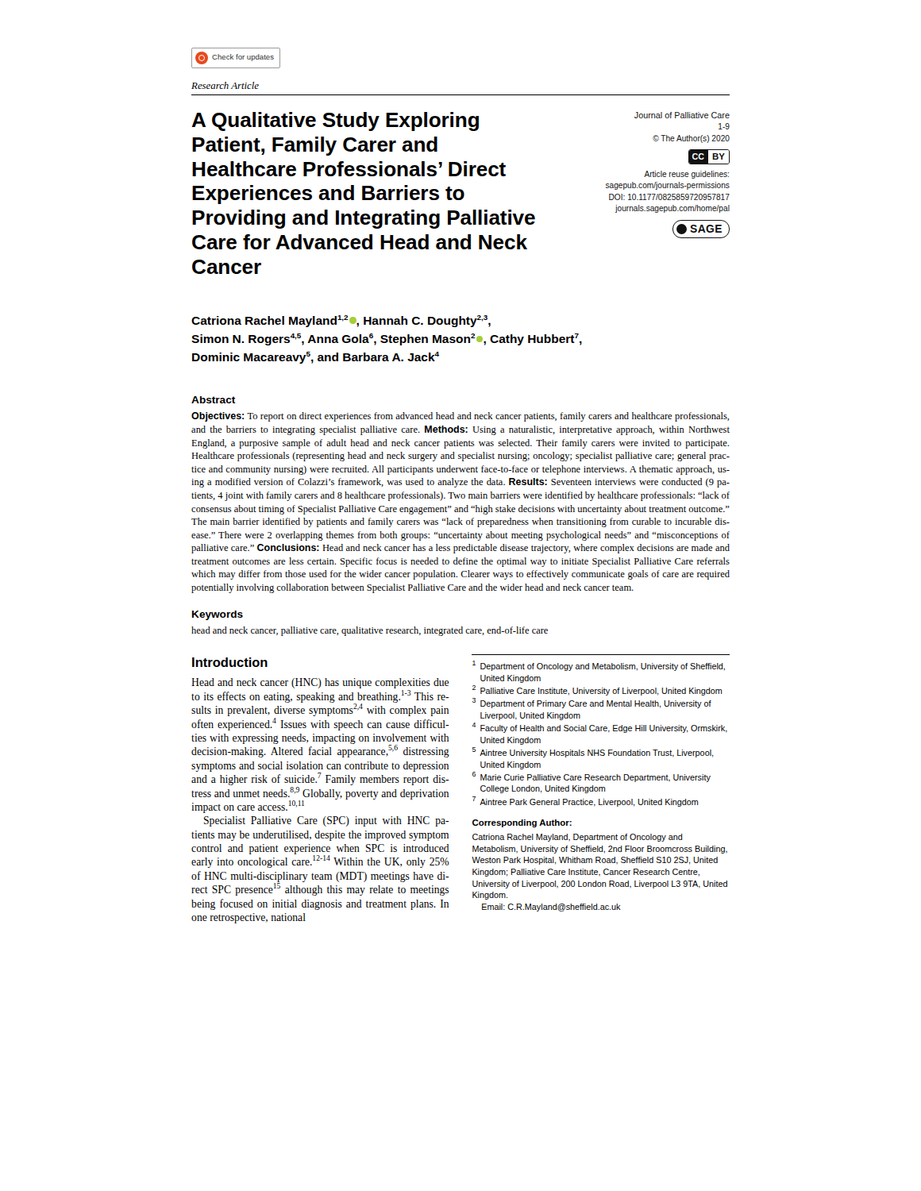Check for updates
Research Article
A Qualitative Study Exploring Patient, Family Carer and Healthcare Professionals’ Direct Experiences and Barriers to Providing and Integrating Palliative Care for Advanced Head and Neck Cancer
Journal of Palliative Care
1-9
© The Author(s) 2020
CC BY
Article reuse guidelines:
sagepub.com/journals-permissions
DOI: 10.1177/0825859720957817
journals.sagepub.com/home/pal
SAGE
Catriona Rachel Mayland1,2 , Hannah C. Doughty2,3,
Simon N. Rogers4,5, Anna Gola6, Stephen Mason2 , Cathy Hubbert7,
Dominic Macareavy5, and Barbara A. Jack4
Abstract
Objectives: To report on direct experiences from advanced head and neck cancer patients, family carers and healthcare professionals, and the barriers to integrating specialist palliative care. Methods: Using a naturalistic, interpretative approach, within Northwest England, a purposive sample of adult head and neck cancer patients was selected. Their family carers were invited to participate. Healthcare professionals (representing head and neck surgery and specialist nursing; oncology; specialist palliative care; general practice and community nursing) were recruited. All participants underwent face-to-face or telephone interviews. A thematic approach, using a modified version of Colazzi’s framework, was used to analyze the data. Results: Seventeen interviews were conducted (9 patients, 4 joint with family carers and 8 healthcare professionals). Two main barriers were identified by healthcare professionals: “lack of consensus about timing of Specialist Palliative Care engagement” and “high stake decisions with uncertainty about treatment outcome.” The main barrier identified by patients and family carers was “lack of preparedness when transitioning from curable to incurable disease.” There were 2 overlapping themes from both groups: “uncertainty about meeting psychological needs” and “misconceptions of palliative care.” Conclusions: Head and neck cancer has a less predictable disease trajectory, where complex decisions are made and treatment outcomes are less certain. Specific focus is needed to define the optimal way to initiate Specialist Palliative Care referrals which may differ from those used for the wider cancer population. Clearer ways to effectively communicate goals of care are required potentially involving collaboration between Specialist Palliative Care and the wider head and neck cancer team.
Keywords
head and neck cancer, palliative care, qualitative research, integrated care, end-of-life care
Introduction
Head and neck cancer (HNC) has unique complexities due to its effects on eating, speaking and breathing.1-3 This results in prevalent, diverse symptoms2,4 with complex pain often experienced.4 Issues with speech can cause difficulties with expressing needs, impacting on involvement with decision-making. Altered facial appearance,5,6 distressing symptoms and social isolation can contribute to depression and a higher risk of suicide.7 Family members report distress and unmet needs.8,9 Globally, poverty and deprivation impact on care access.10,11
Specialist Palliative Care (SPC) input with HNC patients may be underutilised, despite the improved symptom control and patient experience when SPC is introduced early into oncological care.12-14 Within the UK, only 25% of HNC multi-disciplinary team (MDT) meetings have direct SPC presence15 although this may relate to meetings being focused on initial diagnosis and treatment plans. In one retrospective, national
Department of Oncology and Metabolism, University of Sheffield, United Kingdom
Palliative Care Institute, University of Liverpool, United Kingdom
Department of Primary Care and Mental Health, University of Liverpool, United Kingdom
Faculty of Health and Social Care, Edge Hill University, Ormskirk, United Kingdom
Aintree University Hospitals NHS Foundation Trust, Liverpool, United Kingdom
Marie Curie Palliative Care Research Department, University College London, United Kingdom
Aintree Park General Practice, Liverpool, United Kingdom
Corresponding Author:
Catriona Rachel Mayland, Department of Oncology and Metabolism, University of Sheffield, 2nd Floor Broomcross Building, Weston Park Hospital, Whitham Road, Sheffield S10 2SJ, United Kingdom; Palliative Care Institute, Cancer Research Centre, University of Liverpool, 200 London Road, Liverpool L3 9TA, United Kingdom.
Email: C.R.Mayland@sheffield.ac.uk